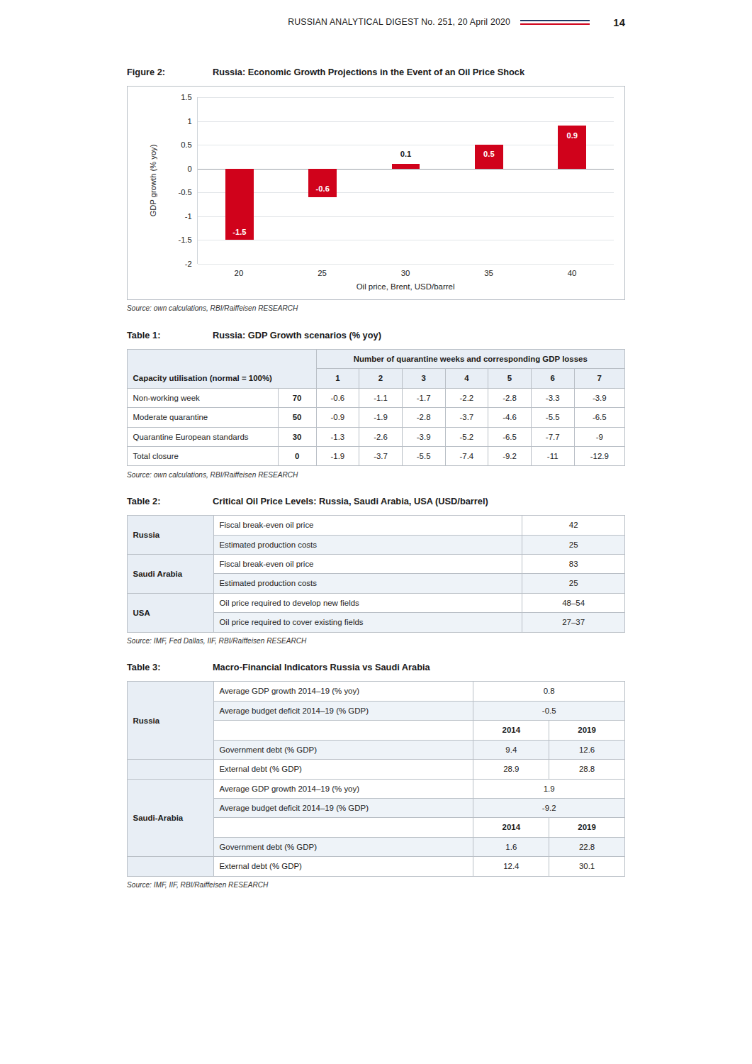RUSSIAN ANALYTICAL DIGEST No. 251, 20 April 2020 14
Figure 2: Russia: Economic Growth Projections in the Event of an Oil Price Shock
GDP growth (% yoy)
1.5 1 0.5 0 -0.5 -1 -1.5 -2
-1.5
-0.6
0.1
0.5
0.9
20
25
30
35
40
Oil price, Brent, USD/barrel
Source: own calculations, RBI/Raiffeisen RESEARCH
Table 1: Russia: GDP Growth scenarios (% yoy)
| Capacity utilisation (normal = 100%) | Number of quarantine weeks and corresponding GDP losses |
| --- | --- |
| 1 | 2 | 3 | 4 | 5 | 6 | 7 |
| Non-working week | 70 | -0.6 | -1.1 | -1.7 | -2.2 | -2.8 | -3.3 | -3.9 |
| Moderate quarantine | 50 | -0.9 | -1.9 | -2.8 | -3.7 | -4.6 | -5.5 | -6.5 |
| Quarantine European stand­ards | 30 | -1.3 | -2.6 | -3.9 | -5.2 | -6.5 | -7.7 | -9 |
| Total closure | 0 | -1.9 | -3.7 | -5.5 | -7.4 | -9.2 | -11 | -12.9 |
Source: own calculations, RBI/Raiffeisen RESEARCH
Table 2: Critical Oil Price Levels: Russia, Saudi Arabia, USA (USD/barrel)
| Russia | Fiscal break-even oil price | 42 |
| Estimated production costs | 25 |
| Saudi Arabia | Fiscal break-even oil price | 83 |
| Estimated production costs | 25 |
| USA | Oil price required to develop new fields | 48–54 |
| Oil price required to cover existing fields | 27–37 |
Source: IMF, Fed Dallas, IIF, RBI/Raiffeisen RESEARCH
Table 3: Macro-Financial Indicators Russia vs Saudi Arabia
| Russia | Average GDP growth 2014–19 (% yoy) | 0.8 |
| Average budget deficit 2014–19 (% GDP) | -0.5 |
| | 2014 | 2019 |
| Government debt (% GDP) | 9.4 | 12.6 |
| | External debt (% GDP) | 28.9 | 28.8 |
| Saudi-Arabia | Average GDP growth 2014–19 (% yoy) | 1.9 |
| Average budget deficit 2014–19 (% GDP) | -9.2 |
| | 2014 | 2019 |
| Government debt (% GDP) | 1.6 | 22.8 |
| | External debt (% GDP) | 12.4 | 30.1 |
Source: IMF, IIF, RBI/Raiffeisen RESEARCH